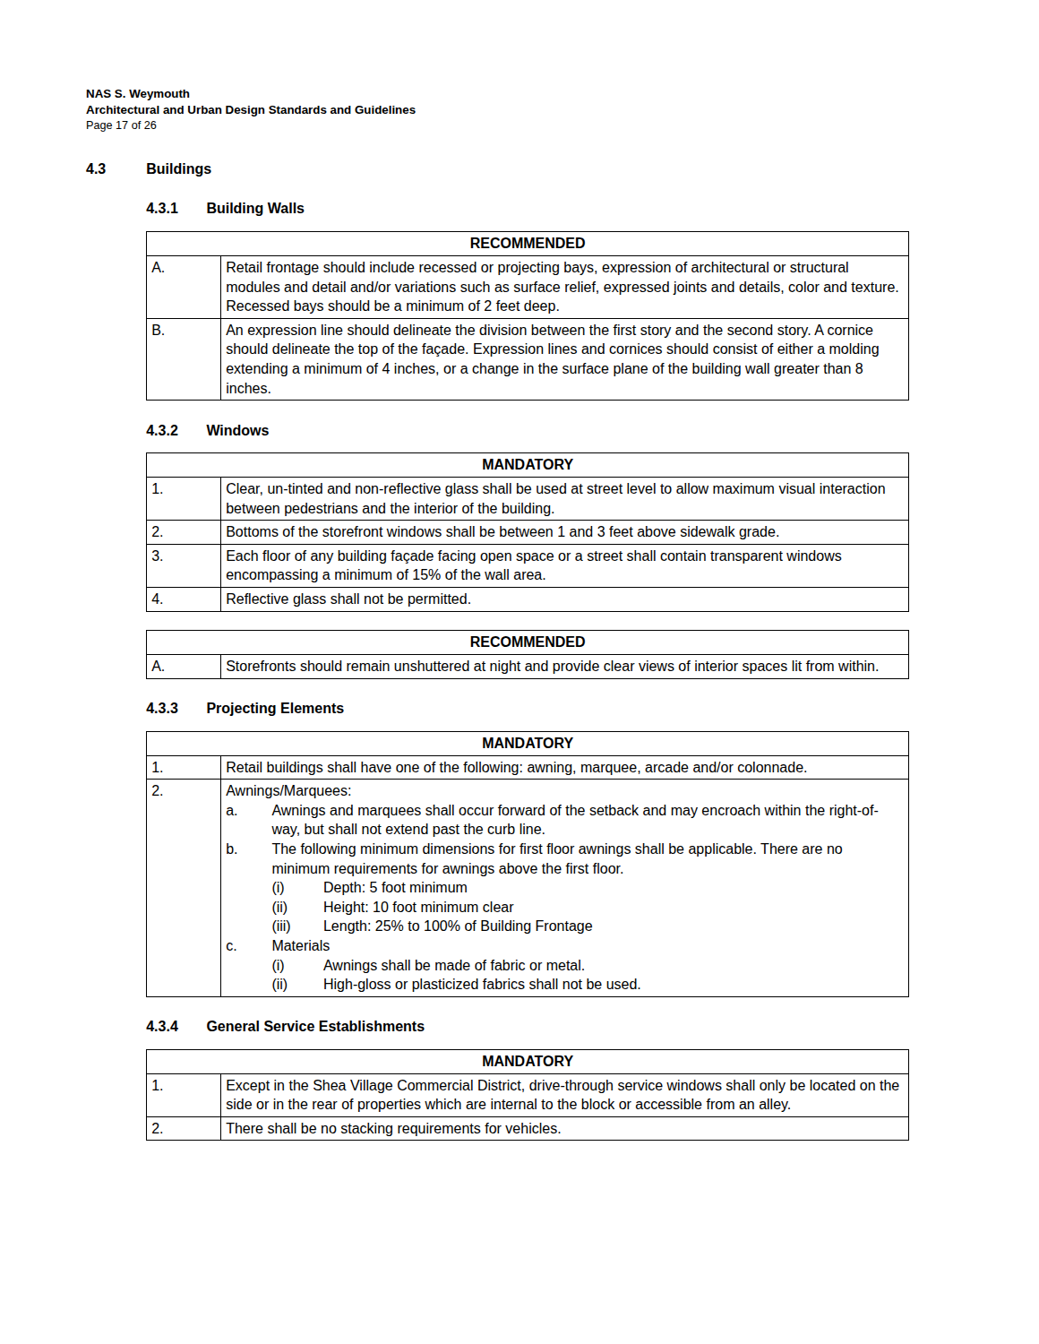NAS S. Weymouth
Architectural and Urban Design Standards and Guidelines
Page 17 of 26
4.3 Buildings
4.3.1 Building Walls
| RECOMMENDED |
| --- |
| A. | Retail frontage should include recessed or projecting bays, expression of architectural or structural modules and detail and/or variations such as surface relief, expressed joints and details, color and texture. Recessed bays should be a minimum of 2 feet deep. |
| B. | An expression line should delineate the division between the first story and the second story. A cornice should delineate the top of the façade. Expression lines and cornices should consist of either a molding extending a minimum of 4 inches, or a change in the surface plane of the building wall greater than 8 inches. |
4.3.2 Windows
| MANDATORY |
| --- |
| 1. | Clear, un-tinted and non-reflective glass shall be used at street level to allow maximum visual interaction between pedestrians and the interior of the building. |
| 2. | Bottoms of the storefront windows shall be between 1 and 3 feet above sidewalk grade. |
| 3. | Each floor of any building façade facing open space or a street shall contain transparent windows encompassing a minimum of 15% of the wall area. |
| 4. | Reflective glass shall not be permitted. |
| RECOMMENDED |
| --- |
| A. | Storefronts should remain unshuttered at night and provide clear views of interior spaces lit from within. |
4.3.3 Projecting Elements
| MANDATORY |
| --- |
| 1. | Retail buildings shall have one of the following: awning, marquee, arcade and/or colonnade. |
| 2. | Awnings/Marquees: a. Awnings and marquees shall occur forward of the setback and may encroach within the right-of-way, but shall not extend past the curb line. b. The following minimum dimensions for first floor awnings shall be applicable. There are no minimum requirements for awnings above the first floor. (i) Depth: 5 foot minimum (ii) Height: 10 foot minimum clear (iii) Length: 25% to 100% of Building Frontage c. Materials (i) Awnings shall be made of fabric or metal. (ii) High-gloss or plasticized fabrics shall not be used. |
4.3.4 General Service Establishments
| MANDATORY |
| --- |
| 1. | Except in the Shea Village Commercial District, drive-through service windows shall only be located on the side or in the rear of properties which are internal to the block or accessible from an alley. |
| 2. | There shall be no stacking requirements for vehicles. |